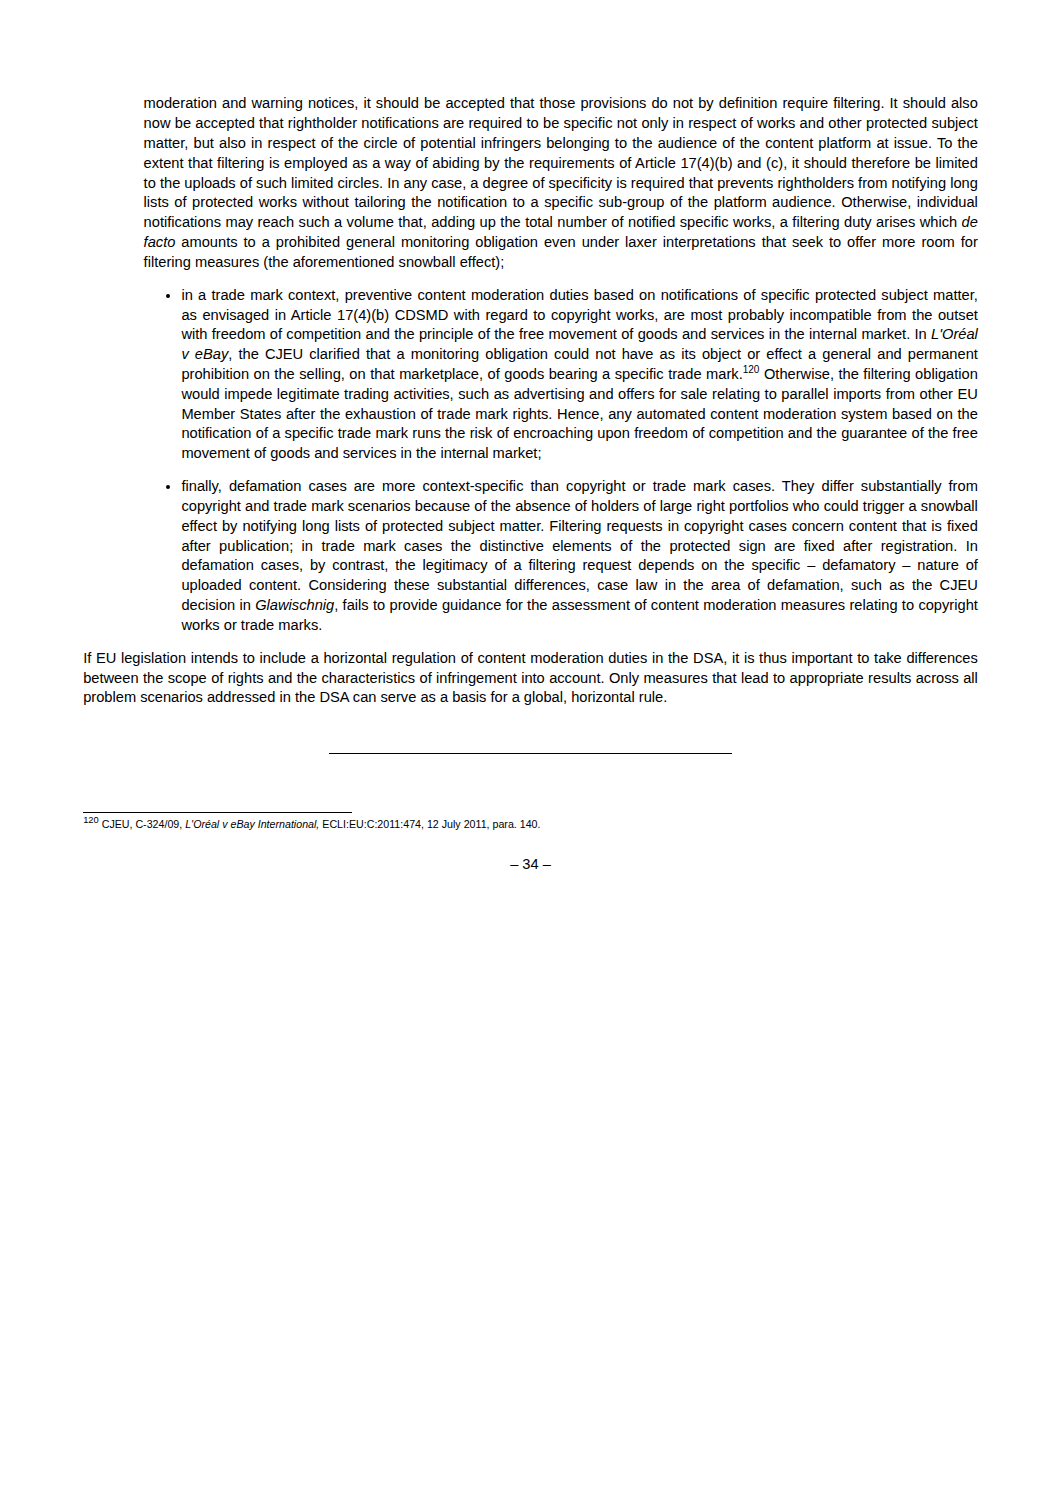moderation and warning notices, it should be accepted that those provisions do not by definition require filtering. It should also now be accepted that rightholder notifications are required to be specific not only in respect of works and other protected subject matter, but also in respect of the circle of potential infringers belonging to the audience of the content platform at issue. To the extent that filtering is employed as a way of abiding by the requirements of Article 17(4)(b) and (c), it should therefore be limited to the uploads of such limited circles. In any case, a degree of specificity is required that prevents rightholders from notifying long lists of protected works without tailoring the notification to a specific sub-group of the platform audience. Otherwise, individual notifications may reach such a volume that, adding up the total number of notified specific works, a filtering duty arises which de facto amounts to a prohibited general monitoring obligation even under laxer interpretations that seek to offer more room for filtering measures (the aforementioned snowball effect);
in a trade mark context, preventive content moderation duties based on notifications of specific protected subject matter, as envisaged in Article 17(4)(b) CDSMD with regard to copyright works, are most probably incompatible from the outset with freedom of competition and the principle of the free movement of goods and services in the internal market. In L'Oréal v eBay, the CJEU clarified that a monitoring obligation could not have as its object or effect a general and permanent prohibition on the selling, on that marketplace, of goods bearing a specific trade mark.120 Otherwise, the filtering obligation would impede legitimate trading activities, such as advertising and offers for sale relating to parallel imports from other EU Member States after the exhaustion of trade mark rights. Hence, any automated content moderation system based on the notification of a specific trade mark runs the risk of encroaching upon freedom of competition and the guarantee of the free movement of goods and services in the internal market;
finally, defamation cases are more context-specific than copyright or trade mark cases. They differ substantially from copyright and trade mark scenarios because of the absence of holders of large right portfolios who could trigger a snowball effect by notifying long lists of protected subject matter. Filtering requests in copyright cases concern content that is fixed after publication; in trade mark cases the distinctive elements of the protected sign are fixed after registration. In defamation cases, by contrast, the legitimacy of a filtering request depends on the specific – defamatory – nature of uploaded content. Considering these substantial differences, case law in the area of defamation, such as the CJEU decision in Glawischnig, fails to provide guidance for the assessment of content moderation measures relating to copyright works or trade marks.
If EU legislation intends to include a horizontal regulation of content moderation duties in the DSA, it is thus important to take differences between the scope of rights and the characteristics of infringement into account. Only measures that lead to appropriate results across all problem scenarios addressed in the DSA can serve as a basis for a global, horizontal rule.
120 CJEU, C-324/09, L'Oréal v eBay International, ECLI:EU:C:2011:474, 12 July 2011, para. 140.
– 34 –